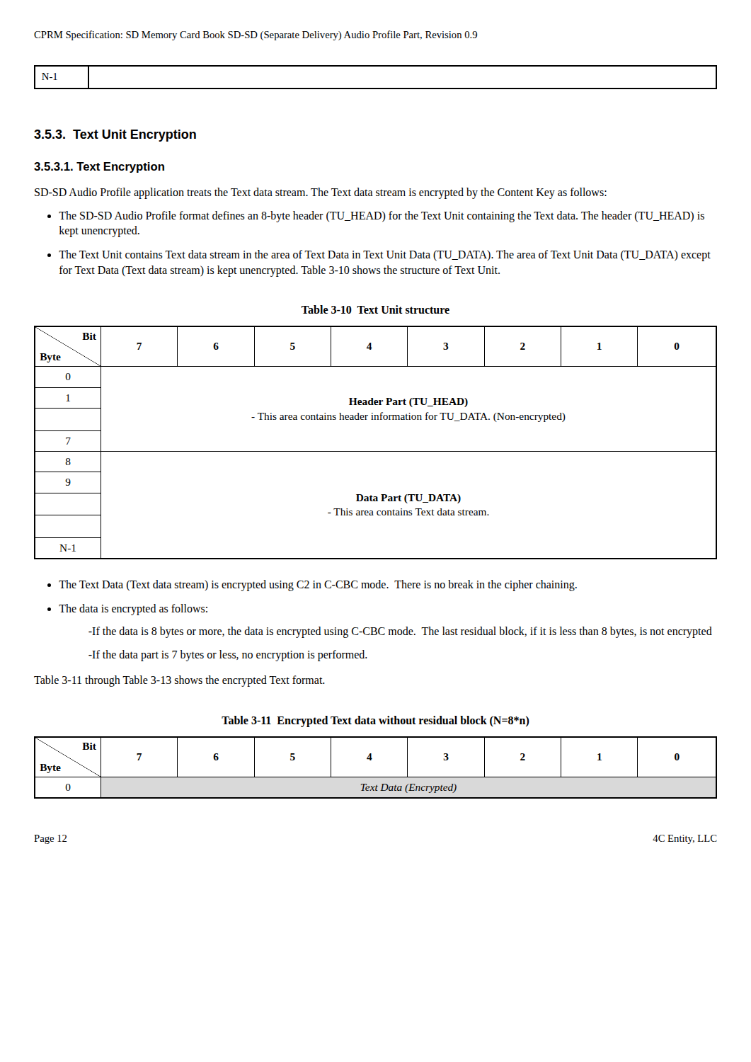CPRM Specification: SD Memory Card Book SD-SD (Separate Delivery) Audio Profile Part, Revision 0.9
N-1
3.5.3. Text Unit Encryption
3.5.3.1. Text Encryption
SD-SD Audio Profile application treats the Text data stream. The Text data stream is encrypted by the Content Key as follows:
The SD-SD Audio Profile format defines an 8-byte header (TU_HEAD) for the Text Unit containing the Text data. The header (TU_HEAD) is kept unencrypted.
The Text Unit contains Text data stream in the area of Text Data in Text Unit Data (TU_DATA). The area of Text Unit Data (TU_DATA) except for Text Data (Text data stream) is kept unencrypted. Table 3-10 shows the structure of Text Unit.
Table 3-10 Text Unit structure
| Bit Byte | 7 | 6 | 5 | 4 | 3 | 2 | 1 | 0 |
| --- | --- | --- | --- | --- | --- | --- | --- | --- |
| 0 | Header Part (TU_HEAD) - This area contains header information for TU_DATA. (Non-encrypted) |
| 1 |
| 7 |
| 8 | Data Part (TU_DATA) - This area contains Text data stream. |
| 9 |
| N-1 |
The Text Data (Text data stream) is encrypted using C2 in C-CBC mode. There is no break in the cipher chaining.
The data is encrypted as follows:
-If the data is 8 bytes or more, the data is encrypted using C-CBC mode. The last residual block, if it is less than 8 bytes, is not encrypted
-If the data part is 7 bytes or less, no encryption is performed.
Table 3-11 through Table 3-13 shows the encrypted Text format.
Table 3-11 Encrypted Text data without residual block (N=8*n)
| Bit Byte | 7 | 6 | 5 | 4 | 3 | 2 | 1 | 0 |
| --- | --- | --- | --- | --- | --- | --- | --- | --- |
| 0 | Text Data (Encrypted) |
Page 12
4C Entity, LLC